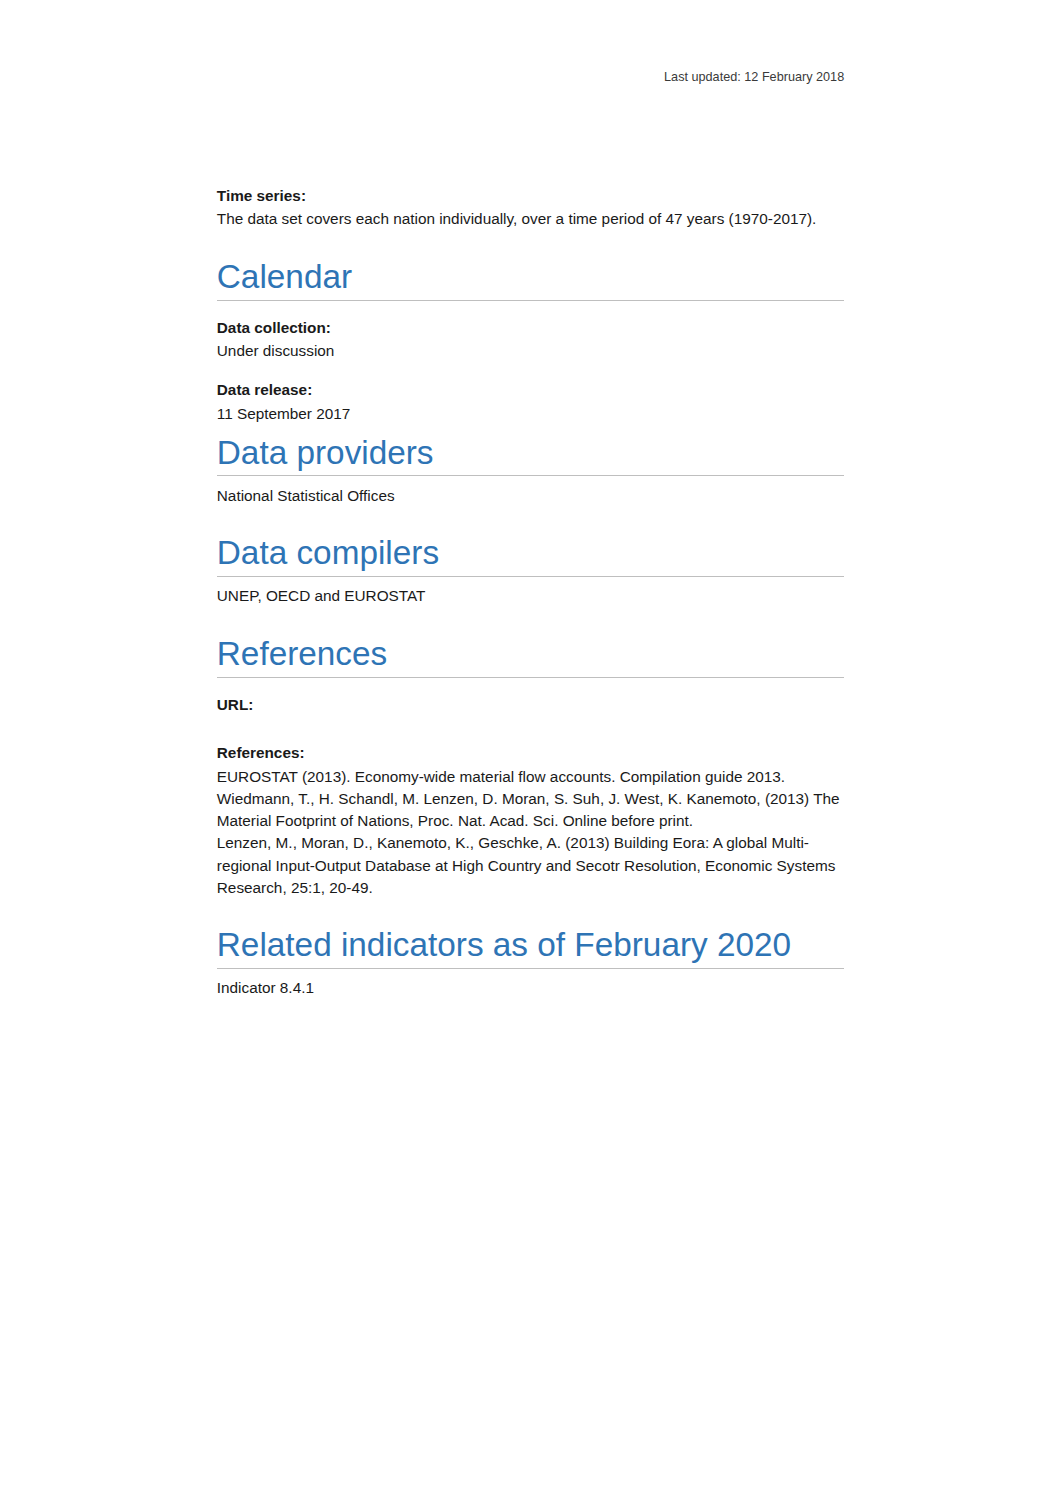Last updated: 12 February 2018
Time series:
The data set covers each nation individually, over a time period of 47 years (1970-2017).
Calendar
Data collection:
Under discussion
Data release:
11 September 2017
Data providers
National Statistical Offices
Data compilers
UNEP, OECD and EUROSTAT
References
URL:
References:
EUROSTAT (2013). Economy-wide material flow accounts. Compilation guide 2013.
Wiedmann, T., H. Schandl, M. Lenzen, D. Moran, S. Suh, J. West, K. Kanemoto, (2013) The Material Footprint of Nations, Proc. Nat. Acad. Sci. Online before print.
Lenzen, M., Moran, D., Kanemoto, K., Geschke, A. (2013) Building Eora: A global Multi-regional Input-Output Database at High Country and Secotr Resolution, Economic Systems Research, 25:1, 20-49.
Related indicators as of February 2020
Indicator 8.4.1